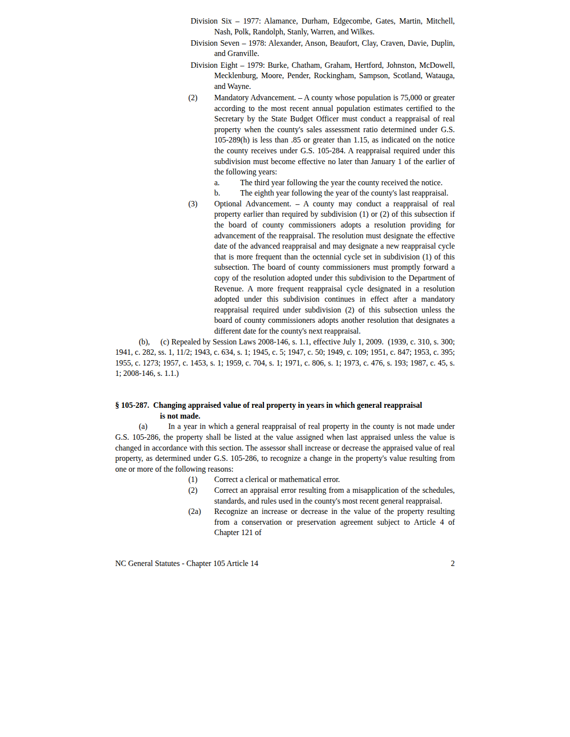Division Six – 1977: Alamance, Durham, Edgecombe, Gates, Martin, Mitchell, Nash, Polk, Randolph, Stanly, Warren, and Wilkes.
Division Seven – 1978: Alexander, Anson, Beaufort, Clay, Craven, Davie, Duplin, and Granville.
Division Eight – 1979: Burke, Chatham, Graham, Hertford, Johnston, McDowell, Mecklenburg, Moore, Pender, Rockingham, Sampson, Scotland, Watauga, and Wayne.
(2) Mandatory Advancement. – A county whose population is 75,000 or greater according to the most recent annual population estimates certified to the Secretary by the State Budget Officer must conduct a reappraisal of real property when the county's sales assessment ratio determined under G.S. 105-289(h) is less than .85 or greater than 1.15, as indicated on the notice the county receives under G.S. 105-284. A reappraisal required under this subdivision must become effective no later than January 1 of the earlier of the following years:
a. The third year following the year the county received the notice.
b. The eighth year following the year of the county's last reappraisal.
(3) Optional Advancement. – A county may conduct a reappraisal of real property earlier than required by subdivision (1) or (2) of this subsection if the board of county commissioners adopts a resolution providing for advancement of the reappraisal. The resolution must designate the effective date of the advanced reappraisal and may designate a new reappraisal cycle that is more frequent than the octennial cycle set in subdivision (1) of this subsection. The board of county commissioners must promptly forward a copy of the resolution adopted under this subdivision to the Department of Revenue. A more frequent reappraisal cycle designated in a resolution adopted under this subdivision continues in effect after a mandatory reappraisal required under subdivision (2) of this subsection unless the board of county commissioners adopts another resolution that designates a different date for the county's next reappraisal.
(b), (c) Repealed by Session Laws 2008-146, s. 1.1, effective July 1, 2009. (1939, c. 310, s. 300; 1941, c. 282, ss. 1, 11/2; 1943, c. 634, s. 1; 1945, c. 5; 1947, c. 50; 1949, c. 109; 1951, c. 847; 1953, c. 395; 1955, c. 1273; 1957, c. 1453, s. 1; 1959, c. 704, s. 1; 1971, c. 806, s. 1; 1973, c. 476, s. 193; 1987, c. 45, s. 1; 2008-146, s. 1.1.)
§ 105-287. Changing appraised value of real property in years in which general reappraisal is not made.
(a) In a year in which a general reappraisal of real property in the county is not made under G.S. 105-286, the property shall be listed at the value assigned when last appraised unless the value is changed in accordance with this section. The assessor shall increase or decrease the appraised value of real property, as determined under G.S. 105-286, to recognize a change in the property's value resulting from one or more of the following reasons:
(1) Correct a clerical or mathematical error.
(2) Correct an appraisal error resulting from a misapplication of the schedules, standards, and rules used in the county's most recent general reappraisal.
(2a) Recognize an increase or decrease in the value of the property resulting from a conservation or preservation agreement subject to Article 4 of Chapter 121 of
NC General Statutes - Chapter 105 Article 14 2